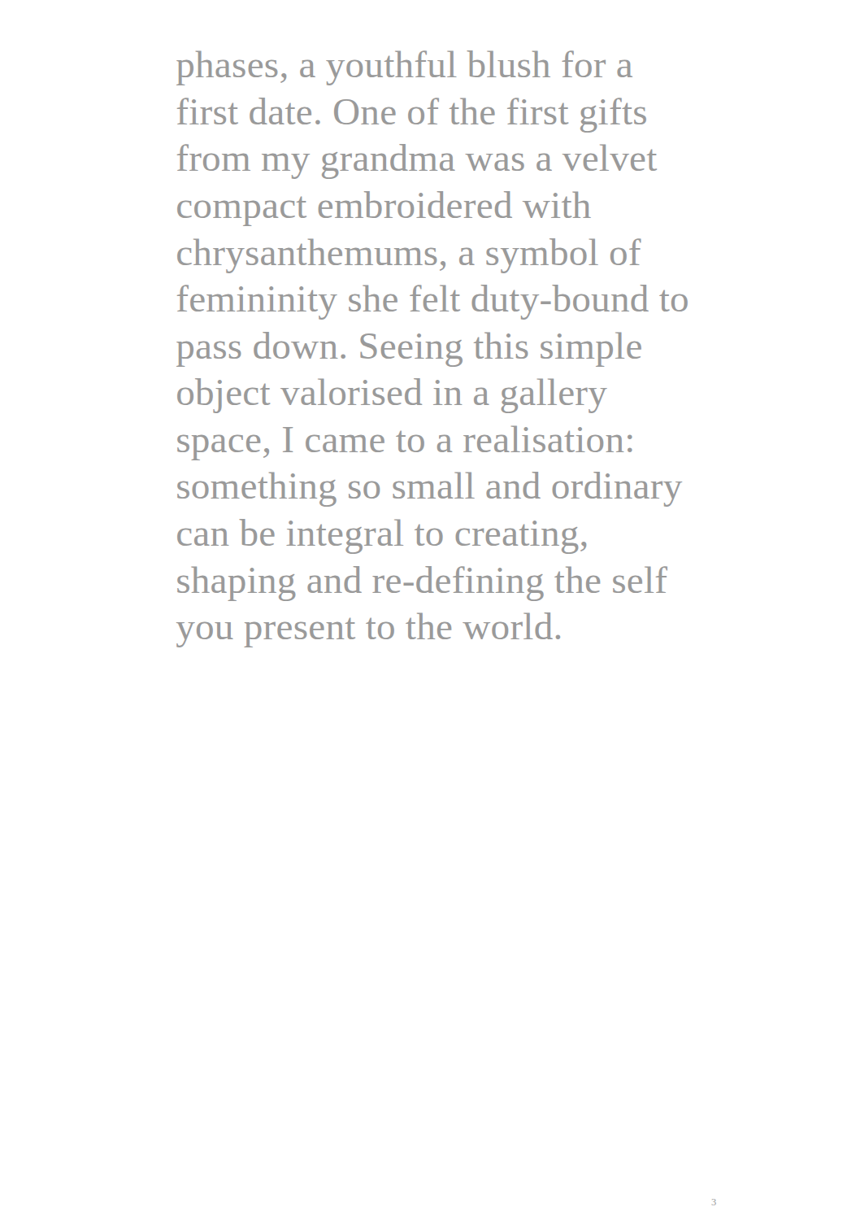phases, a youthful blush for a first date. One of the first gifts from my grandma was a velvet compact embroidered with chrysanthemums, a symbol of femininity she felt duty-bound to pass down. Seeing this simple object valorised in a gallery space, I came to a realisation: something so small and ordinary can be integral to creating, shaping and re-defining the self you present to the world.
3